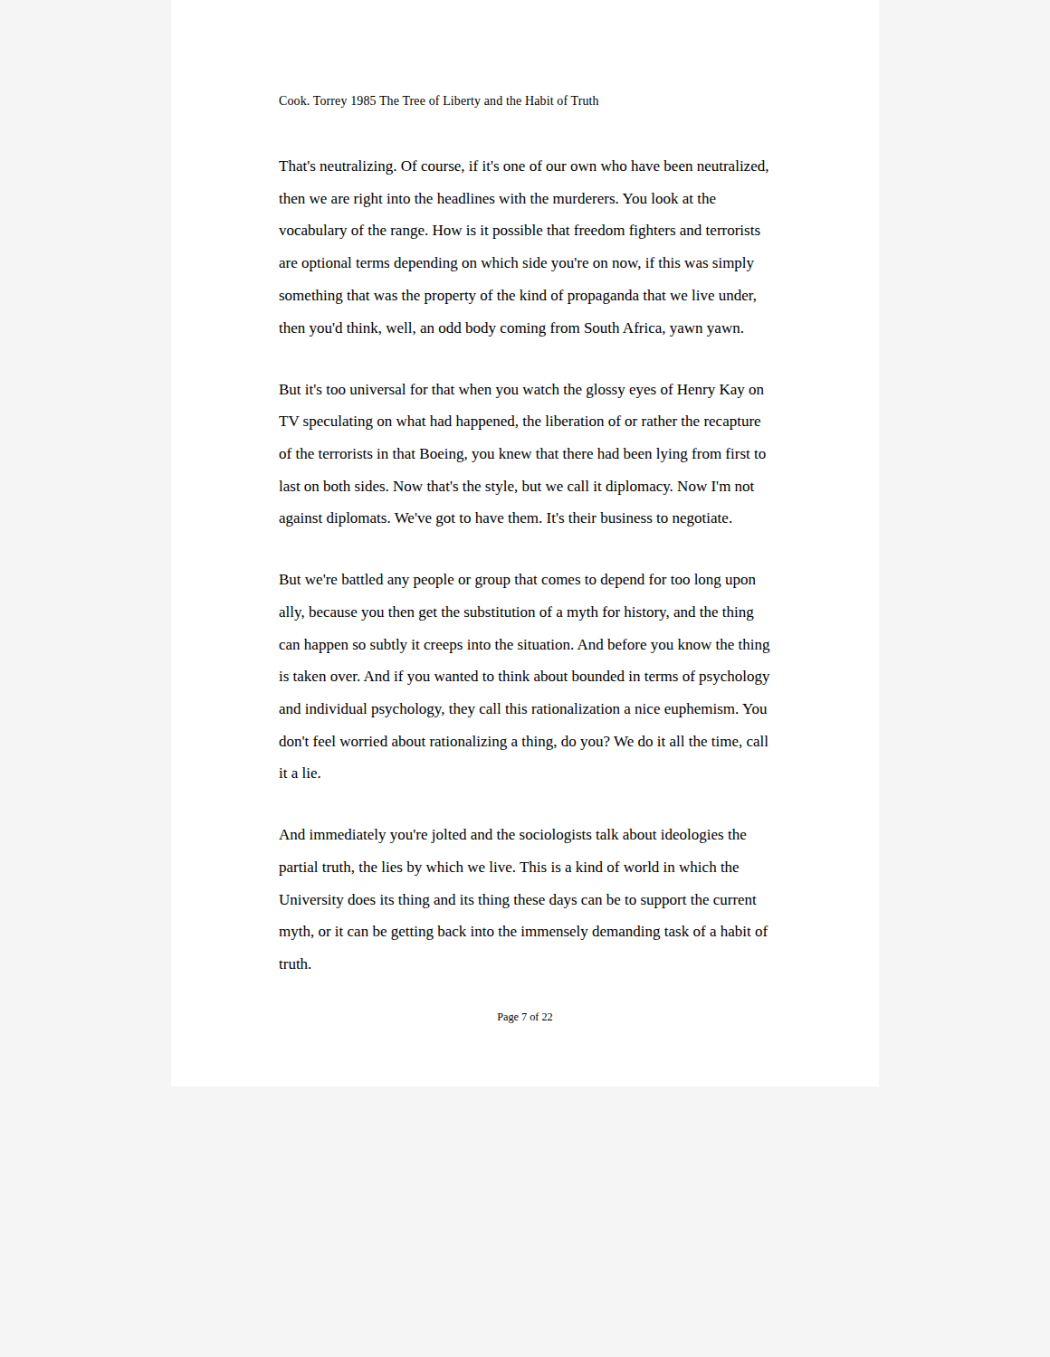Cook. Torrey 1985 The Tree of Liberty and the Habit of Truth
That's neutralizing. Of course, if it's one of our own who have been neutralized, then we are right into the headlines with the murderers. You look at the vocabulary of the range. How is it possible that freedom fighters and terrorists are optional terms depending on which side you're on now, if this was simply something that was the property of the kind of propaganda that we live under, then you'd think, well, an odd body coming from South Africa, yawn yawn.
But it's too universal for that when you watch the glossy eyes of Henry Kay on TV speculating on what had happened, the liberation of or rather the recapture of the terrorists in that Boeing, you knew that there had been lying from first to last on both sides. Now that's the style, but we call it diplomacy. Now I'm not against diplomats. We've got to have them. It's their business to negotiate.
But we're battled any people or group that comes to depend for too long upon ally, because you then get the substitution of a myth for history, and the thing can happen so subtly it creeps into the situation. And before you know the thing is taken over. And if you wanted to think about bounded in terms of psychology and individual psychology, they call this rationalization a nice euphemism. You don't feel worried about rationalizing a thing, do you? We do it all the time, call it a lie.
And immediately you're jolted and the sociologists talk about ideologies the partial truth, the lies by which we live. This is a kind of world in which the University does its thing and its thing these days can be to support the current myth, or it can be getting back into the immensely demanding task of a habit of truth.
Page 7 of 22